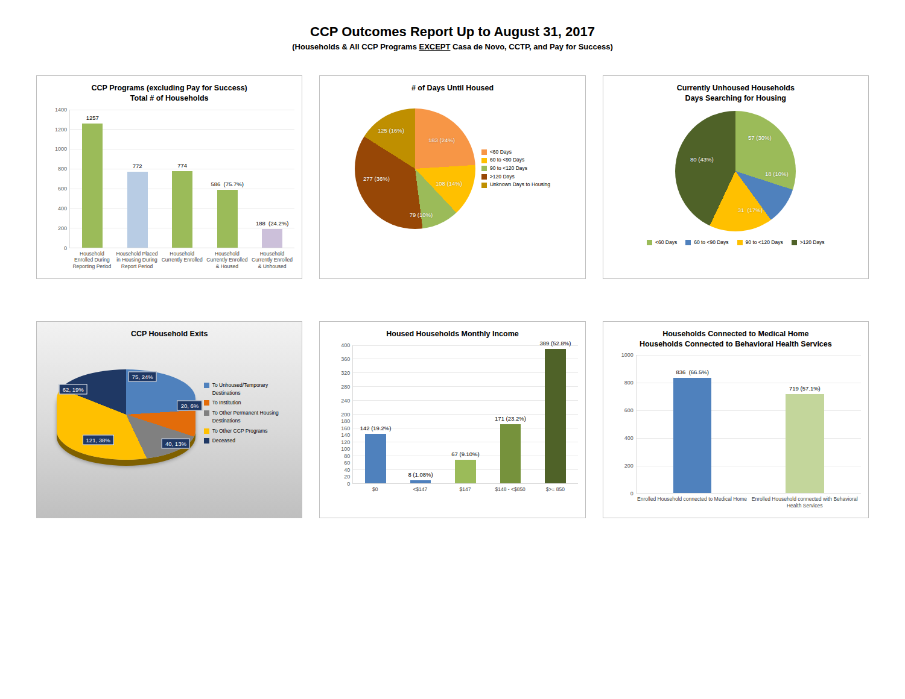CCP Outcomes Report Up to August 31, 2017
(Households & All CCP Programs EXCEPT Casa de Novo, CCTP, and Pay for Success)
CCP Programs (excluding Pay for Success)
Total # of Households
1400 1200 1000 800 600 400 200 0
1257
772
774
586 (75.7%)
188 (24.2%)
Household Enrolled During Reporting Period
Household Placed in Housing During Report Period
Household Currently Enrolled
Household Currently Enrolled & Housed
Household Currently Enrolled & Unhoused
# of Days Until Housed
183 (24%) 108 (14%) 79 (10%) 277 (36%) 125 (16%)
<60 Days
60 to <90 Days
90 to <120 Days
>120 Days
Unknown Days to Housing
Currently Unhoused Households
Days Searching for Housing
57 (30%) 18 (10%) 31 (17%) 80 (43%)
<60 Days
60 to <90 Days
90 to <120 Days
>120 Days
CCP Household Exits
75, 24% 20, 6% 40, 13% 121, 38% 62, 19%
To Unhoused/Temporary Destinations
To Institution
To Other Permanent Housing Destinations
To Other CCP Programs
Deceased
Housed Households Monthly Income
400 360 320 280 240 200 180 160 140 120 100 80 60 40 20 0
142 (19.2%)
8 (1.08%)
67 (9.10%)
171 (23.2%)
389 (52.8%)
$0
<$147
$147
$148 - <$850
$>= 850
Households Connected to Medical Home
Households Connected to Behavioral Health Services
1000 800 600 400 200 0
836 (66.5%)
719 (57.1%)
Enrolled Household connected to Medical Home
Enrolled Household connected with Behavioral Health Services